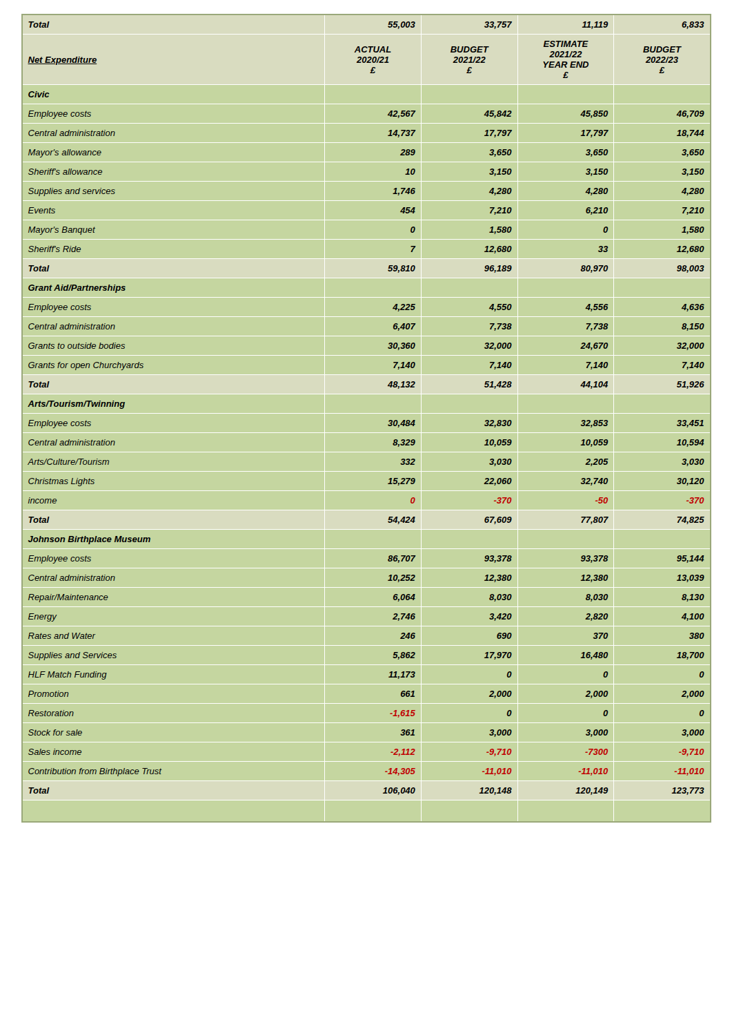| Total | 55,003 | 33,757 | 11,119 | 6,833 |
| Net Expenditure | ACTUAL 2020/21 £ | BUDGET 2021/22 £ | ESTIMATE 2021/22 YEAR END £ | BUDGET 2022/23 £ |
| Civic | | | | |
| Employee costs | 42,567 | 45,842 | 45,850 | 46,709 |
| Central administration | 14,737 | 17,797 | 17,797 | 18,744 |
| Mayor's allowance | 289 | 3,650 | 3,650 | 3,650 |
| Sheriff's allowance | 10 | 3,150 | 3,150 | 3,150 |
| Supplies and services | 1,746 | 4,280 | 4,280 | 4,280 |
| Events | 454 | 7,210 | 6,210 | 7,210 |
| Mayor's Banquet | 0 | 1,580 | 0 | 1,580 |
| Sheriff's Ride | 7 | 12,680 | 33 | 12,680 |
| Total | 59,810 | 96,189 | 80,970 | 98,003 |
| Grant Aid/Partnerships | | | | |
| Employee costs | 4,225 | 4,550 | 4,556 | 4,636 |
| Central administration | 6,407 | 7,738 | 7,738 | 8,150 |
| Grants to outside bodies | 30,360 | 32,000 | 24,670 | 32,000 |
| Grants for open Churchyards | 7,140 | 7,140 | 7,140 | 7,140 |
| Total | 48,132 | 51,428 | 44,104 | 51,926 |
| Arts/Tourism/Twinning | | | | |
| Employee costs | 30,484 | 32,830 | 32,853 | 33,451 |
| Central administration | 8,329 | 10,059 | 10,059 | 10,594 |
| Arts/Culture/Tourism | 332 | 3,030 | 2,205 | 3,030 |
| Christmas Lights | 15,279 | 22,060 | 32,740 | 30,120 |
| income | 0 | -370 | -50 | -370 |
| Total | 54,424 | 67,609 | 77,807 | 74,825 |
| Johnson Birthplace Museum | | | | |
| Employee costs | 86,707 | 93,378 | 93,378 | 95,144 |
| Central administration | 10,252 | 12,380 | 12,380 | 13,039 |
| Repair/Maintenance | 6,064 | 8,030 | 8,030 | 8,130 |
| Energy | 2,746 | 3,420 | 2,820 | 4,100 |
| Rates and Water | 246 | 690 | 370 | 380 |
| Supplies and Services | 5,862 | 17,970 | 16,480 | 18,700 |
| HLF Match Funding | 11,173 | 0 | 0 | 0 |
| Promotion | 661 | 2,000 | 2,000 | 2,000 |
| Restoration | -1,615 | 0 | 0 | 0 |
| Stock for sale | 361 | 3,000 | 3,000 | 3,000 |
| Sales income | -2,112 | -9,710 | -7300 | -9,710 |
| Contribution from Birthplace Trust | -14,305 | -11,010 | -11,010 | -11,010 |
| Total | 106,040 | 120,148 | 120,149 | 123,773 |